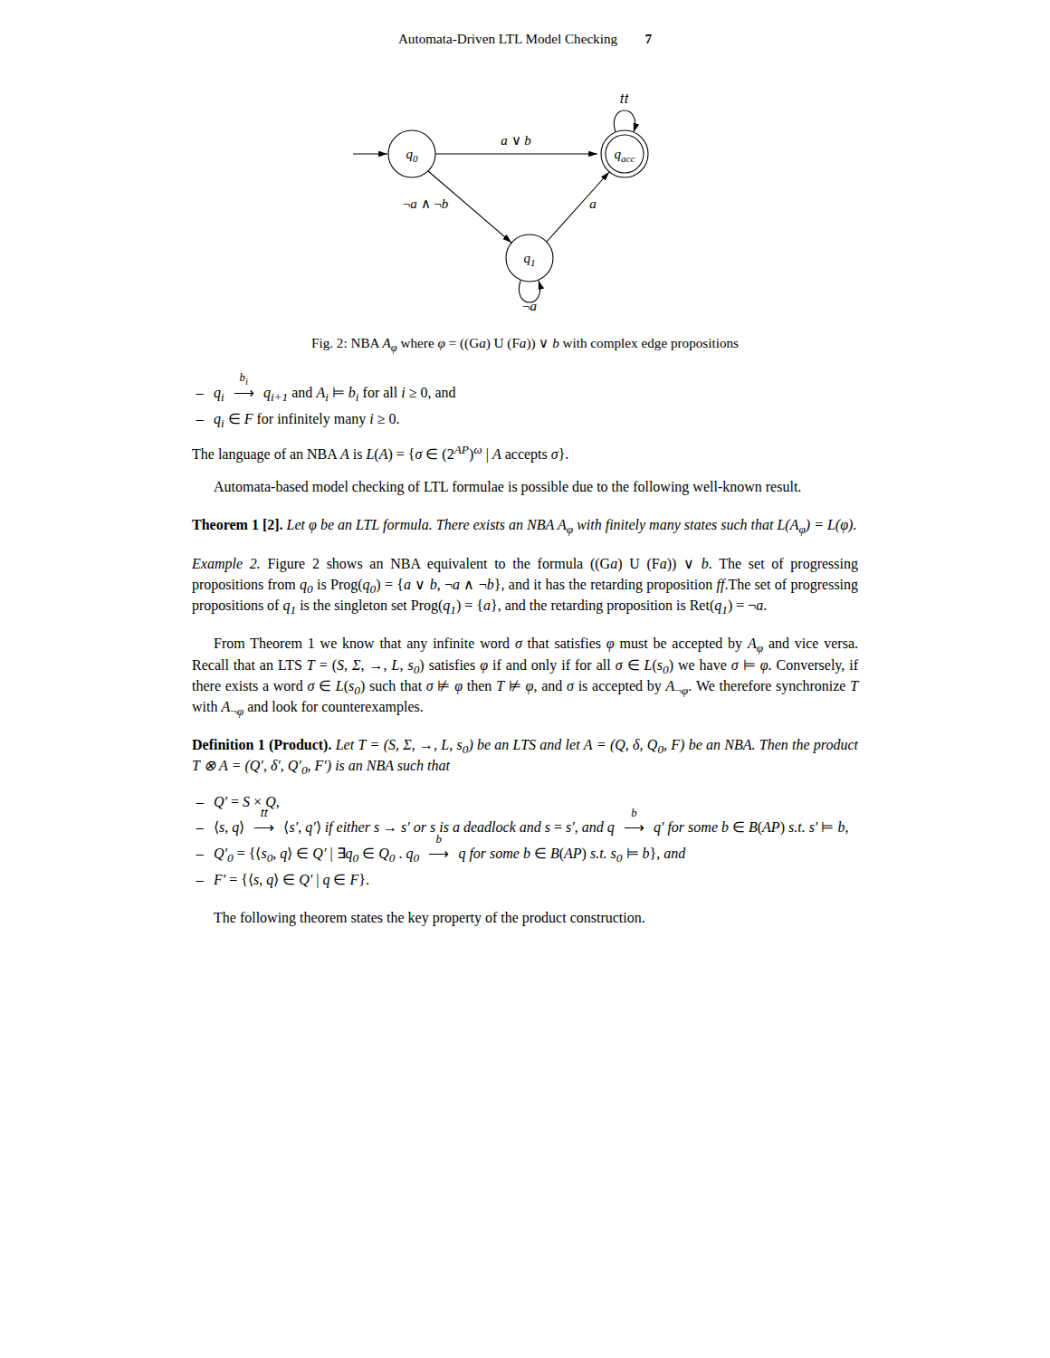Automata-Driven LTL Model Checking 7
q0 qacc q1 a ∨ b 𝑡𝑡 ¬a ¬a ∧ ¬b a
Fig. 2: NBA Aφ where φ = ((Ga) U (Fa)) ∨ b with complex edge propositions
qi bi⟶ qi+1 and Ai ⊨ bi for all i ≥ 0, and
qi ∈ F for infinitely many i ≥ 0.
The language of an NBA A is L(A) = {σ ∈ (2AP)ω | A accepts σ}.
Automata-based model checking of LTL formulae is possible due to the following well-known result.
Theorem 1 [2]. Let φ be an LTL formula. There exists an NBA Aφ with finitely many states such that L(Aφ) = L(φ).
Example 2. Figure 2 shows an NBA equivalent to the formula ((Ga) U (Fa)) ∨ b. The set of progressing propositions from q0 is Prog(q0) = {a ∨ b, ¬a ∧ ¬b}, and it has the retarding proposition ff.The set of progressing propositions of q1 is the singleton set Prog(q1) = {a}, and the retarding proposition is Ret(q1) = ¬a.
From Theorem 1 we know that any infinite word σ that satisfies φ must be accepted by Aφ and vice versa. Recall that an LTS T = (S, Σ, →, L, s0) satisfies φ if and only if for all σ ∈ L(s0) we have σ ⊨ φ. Conversely, if there exists a word σ ∈ L(s0) such that σ ⊭ φ then T ⊭ φ, and σ is accepted by A¬φ. We therefore synchronize T with A¬φ and look for counterexamples.
Definition 1 (Product). Let T = (S, Σ, →, L, s0) be an LTS and let A = (Q, δ, Q0, F) be an NBA. Then the product T ⊗ A = (Q′, δ′, Q′0, F′) is an NBA such that
Q′ = S × Q,
⟨s, q⟩ 𝑡𝑡⟶ ⟨s′, q′⟩ if either s → s′ or s is a deadlock and s = s′, and q b⟶ q′ for some b ∈ B(AP) s.t. s′ ⊨ b,
Q′0 = {⟨s0, q⟩ ∈ Q′ | ∃q0 ∈ Q0 . q0 b⟶ q for some b ∈ B(AP) s.t. s0 ⊨ b}, and
F′ = {⟨s, q⟩ ∈ Q′ | q ∈ F}.
The following theorem states the key property of the product construction.